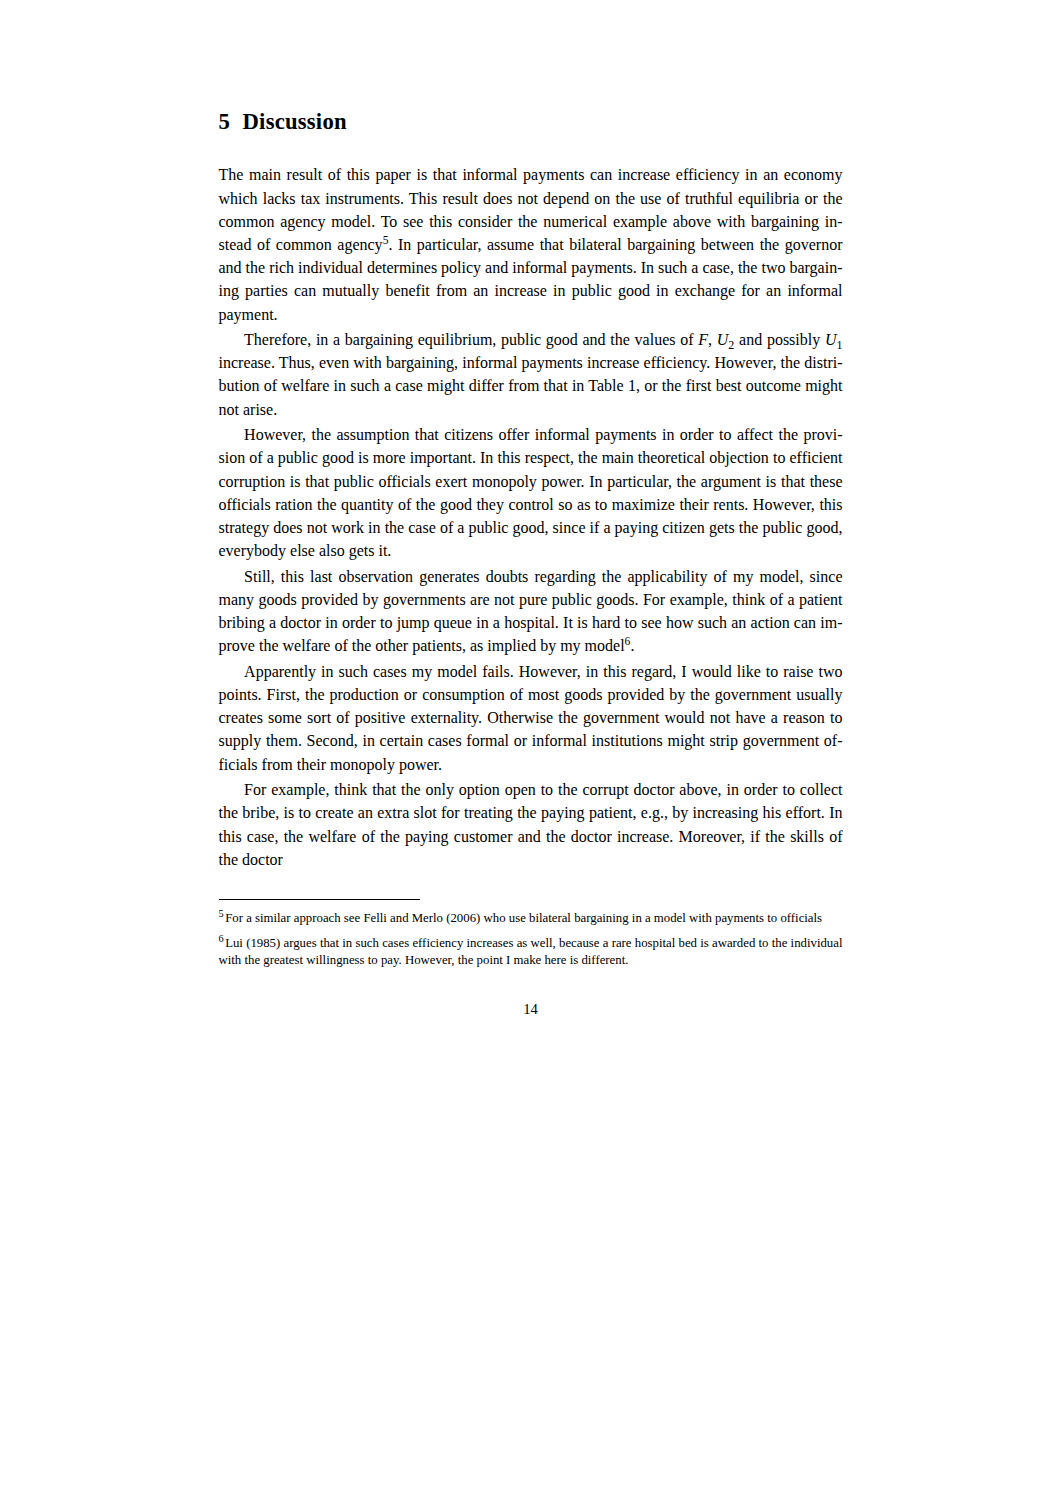5 Discussion
The main result of this paper is that informal payments can increase efficiency in an economy which lacks tax instruments. This result does not depend on the use of truthful equilibria or the common agency model. To see this consider the numerical example above with bargaining instead of common agency5. In particular, assume that bilateral bargaining between the governor and the rich individual determines policy and informal payments. In such a case, the two bargaining parties can mutually benefit from an increase in public good in exchange for an informal payment.
Therefore, in a bargaining equilibrium, public good and the values of F, U 2 and possibly U 1 increase. Thus, even with bargaining, informal payments increase efficiency. However, the distribution of welfare in such a case might differ from that in Table 1, or the first best outcome might not arise.
However, the assumption that citizens offer informal payments in order to affect the provision of a public good is more important. In this respect, the main theoretical objection to efficient corruption is that public officials exert monopoly power. In particular, the argument is that these officials ration the quantity of the good they control so as to maximize their rents. However, this strategy does not work in the case of a public good, since if a paying citizen gets the public good, everybody else also gets it.
Still, this last observation generates doubts regarding the applicability of my model, since many goods provided by governments are not pure public goods. For example, think of a patient bribing a doctor in order to jump queue in a hospital. It is hard to see how such an action can improve the welfare of the other patients, as implied by my model6.
Apparently in such cases my model fails. However, in this regard, I would like to raise two points. First, the production or consumption of most goods provided by the government usually creates some sort of positive externality. Otherwise the government would not have a reason to supply them. Second, in certain cases formal or informal institutions might strip government officials from their monopoly power.
For example, think that the only option open to the corrupt doctor above, in order to collect the bribe, is to create an extra slot for treating the paying patient, e.g., by increasing his effort. In this case, the welfare of the paying customer and the doctor increase. Moreover, if the skills of the doctor
5 For a similar approach see Felli and Merlo (2006) who use bilateral bargaining in a model with payments to officials
6 Lui (1985) argues that in such cases efficiency increases as well, because a rare hospital bed is awarded to the individual with the greatest willingness to pay. However, the point I make here is different.
14